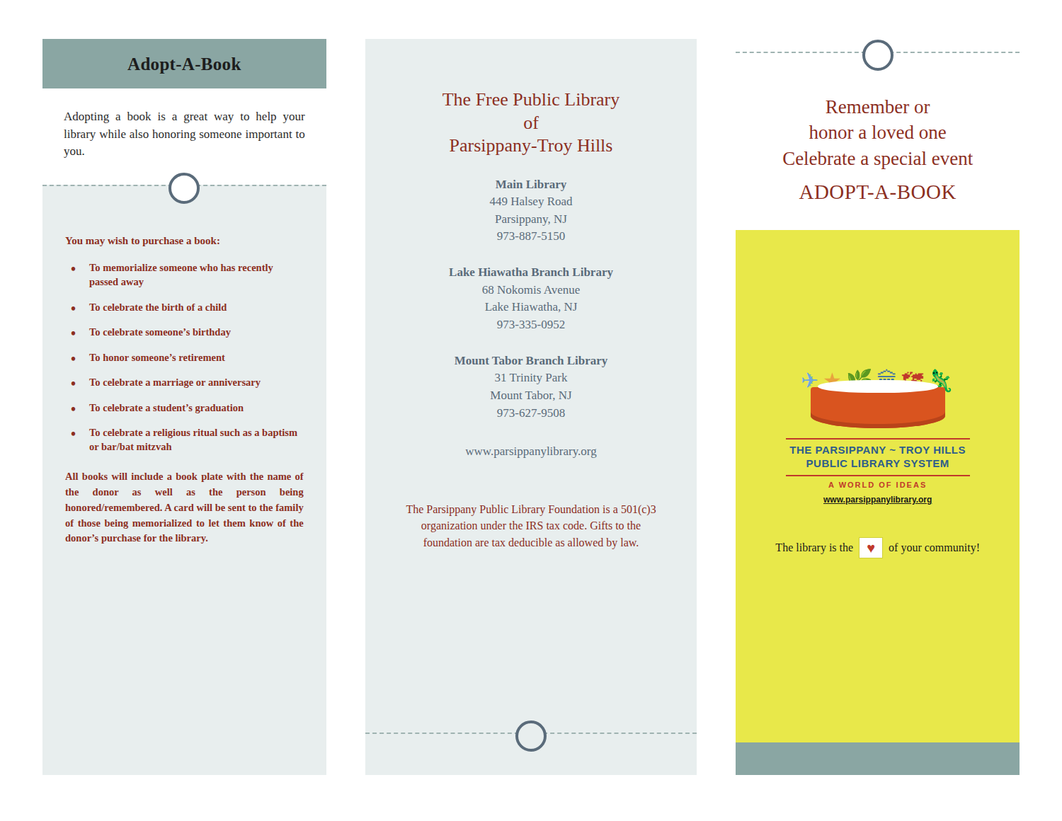Adopt-A-Book
Adopting a book is a great way to help your library while also honoring someone important to you.
You may wish to purchase a book:
To memorialize someone who has recently passed away
To celebrate the birth of a child
To celebrate someone’s birthday
To honor someone’s retirement
To celebrate a marriage or anniversary
To celebrate a student’s graduation
To celebrate a religious ritual such as a baptism or bar/bat mitzvah
All books will include a book plate with the name of the donor as well as the person being honored/remembered. A card will be sent to the family of those being memorialized to let them know of the donor’s purchase for the library.
The Free Public Library
of
Parsippany-Troy Hills
Main Library
449 Halsey Road
Parsippany, NJ
973-887-5150
Lake Hiawatha Branch Library
68 Nokomis Avenue
Lake Hiawatha, NJ
973-335-0952
Mount Tabor Branch Library
31 Trinity Park
Mount Tabor, NJ
973-627-9508
www.parsippanylibrary.org
The Parsippany Public Library Foundation is a 501(c)3 organization under the IRS tax code. Gifts to the foundation are tax deducible as allowed by law.
Remember or
honor a loved one
Celebrate a special event ADOPT-A-BOOK
✈★🌿🏛🗺🦎
THE PARSIPPANY ~ TROY HILLS
PUBLIC LIBRARY SYSTEM
A WORLD OF IDEAS
www.parsippanylibrary.org
The library is the of your community!